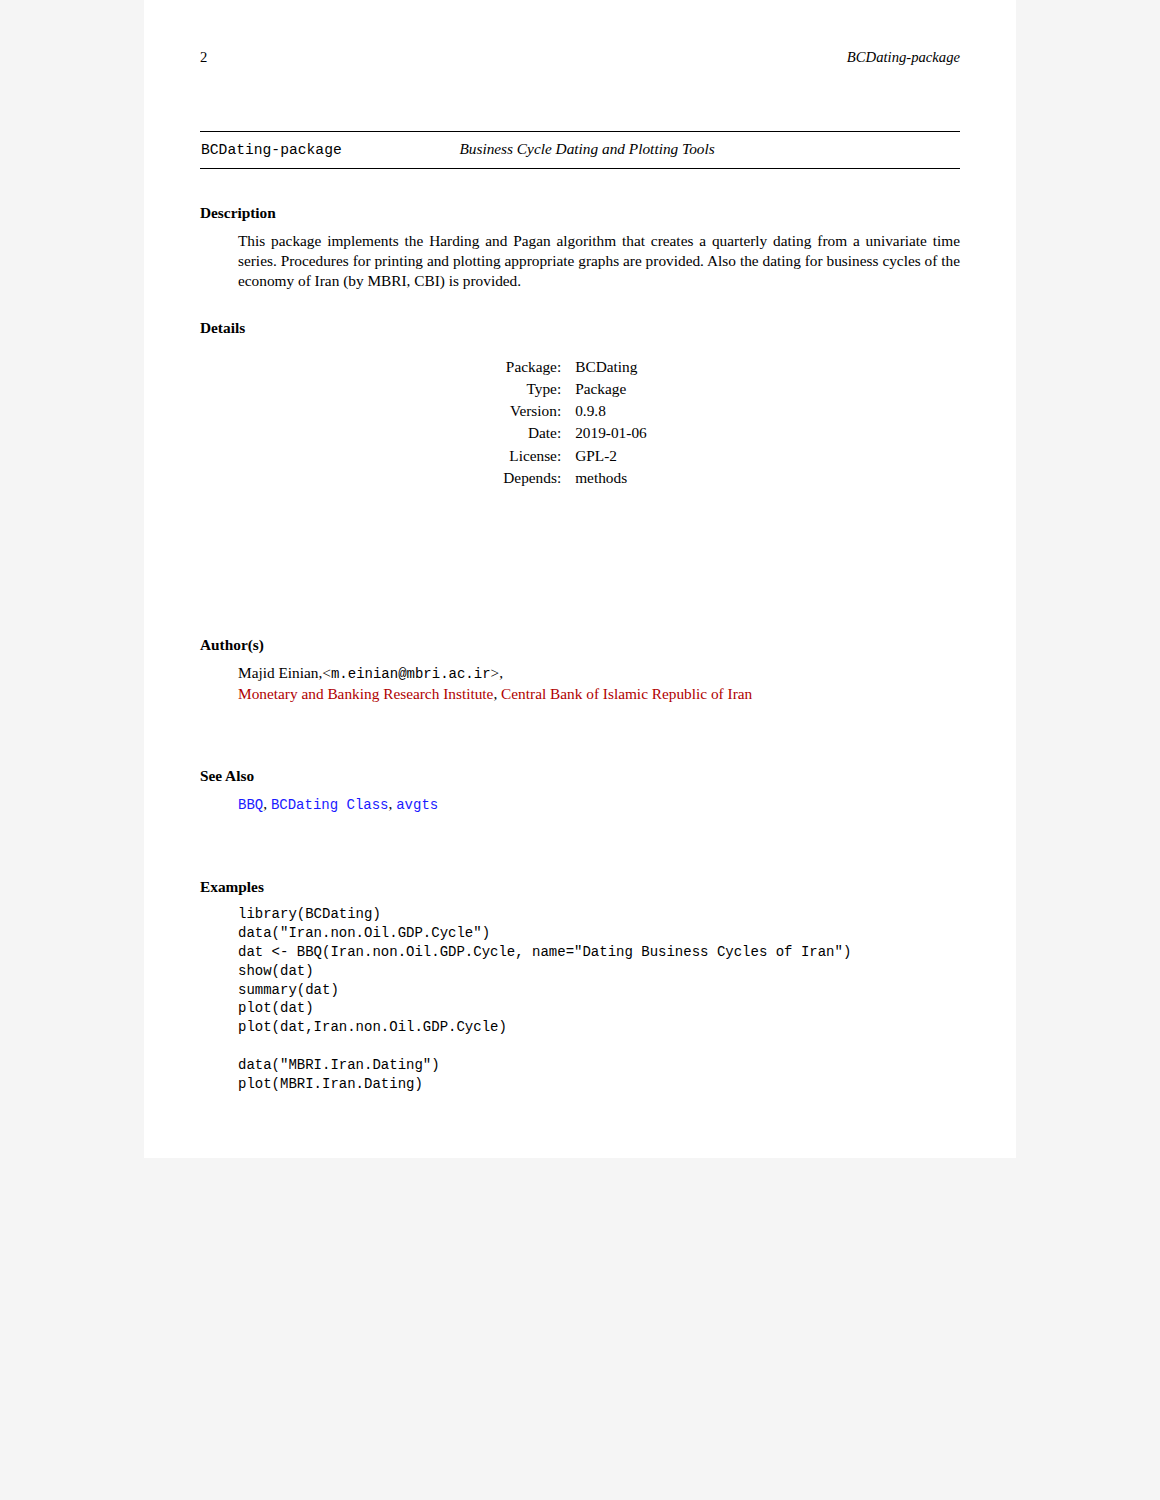2 BCDating-package
| BCDating-package | Business Cycle Dating and Plotting Tools |
Description
This package implements the Harding and Pagan algorithm that creates a quarterly dating from a univariate time series. Procedures for printing and plotting appropriate graphs are provided. Also the dating for business cycles of the economy of Iran (by MBRI, CBI) is provided.
Details
| Package: | BCDating |
| Type: | Package |
| Version: | 0.9.8 |
| Date: | 2019-01-06 |
| License: | GPL-2 |
| Depends: | methods |
Author(s)
Majid Einian,<m.einian@mbri.ac.ir>,
Monetary and Banking Research Institute, Central Bank of Islamic Republic of Iran
See Also
BBQ, BCDating Class, avgts
Examples
library(BCDating)
data("Iran.non.Oil.GDP.Cycle")
dat <- BBQ(Iran.non.Oil.GDP.Cycle, name="Dating Business Cycles of Iran")
show(dat)
summary(dat)
plot(dat)
plot(dat,Iran.non.Oil.GDP.Cycle)

data("MBRI.Iran.Dating")
plot(MBRI.Iran.Dating)